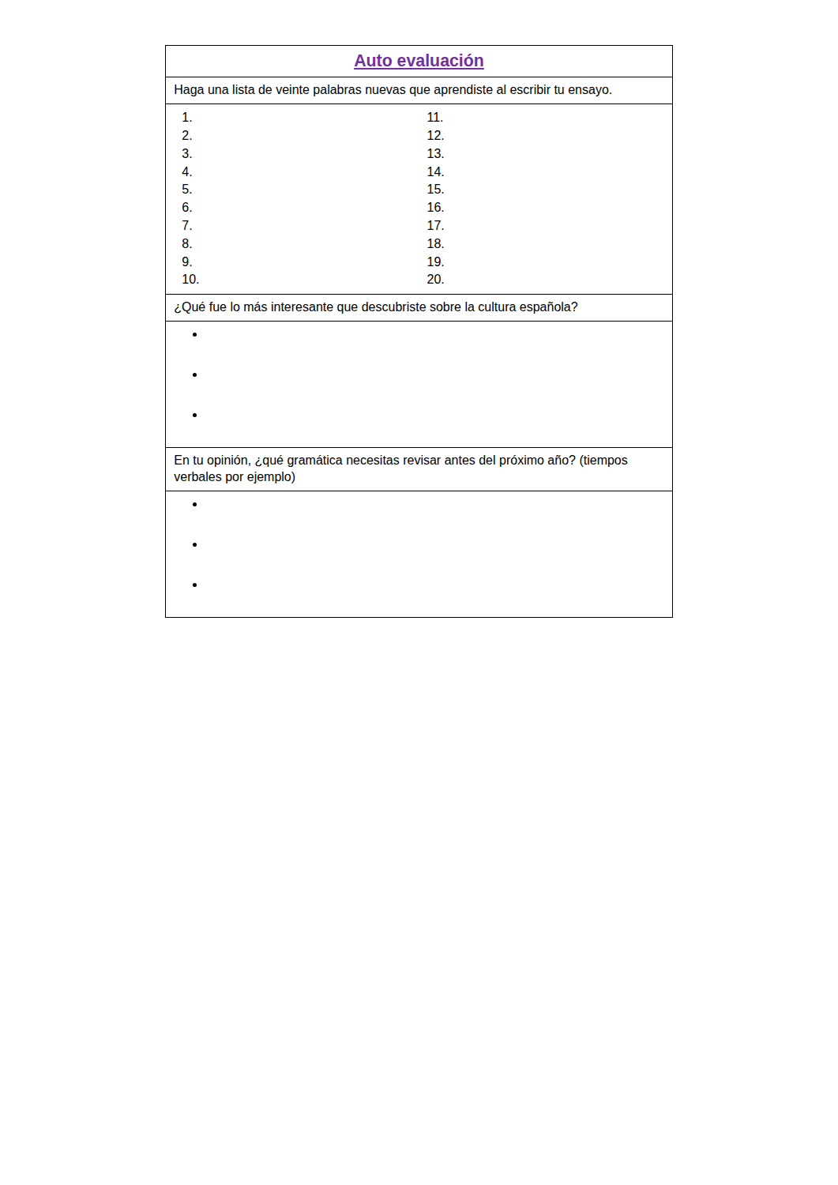| Auto evaluación |
| Haga una lista de veinte palabras nuevas que aprendiste al escribir tu ensayo. |
| / 1. / 11. / / 2. / 12. / / 3. / 13. / / 4. / 14. / / 5. / 15. / / 6. / 16. / / 7. / 17. / / 8. / 18. / / 9. / 19. / / 10. / 20. / |
| ¿Qué fue lo más interesante que descubriste sobre la cultura española? |
| En tu opinión, ¿qué gramática necesitas revisar antes del próximo año? (tiempos verbales por ejemplo) |